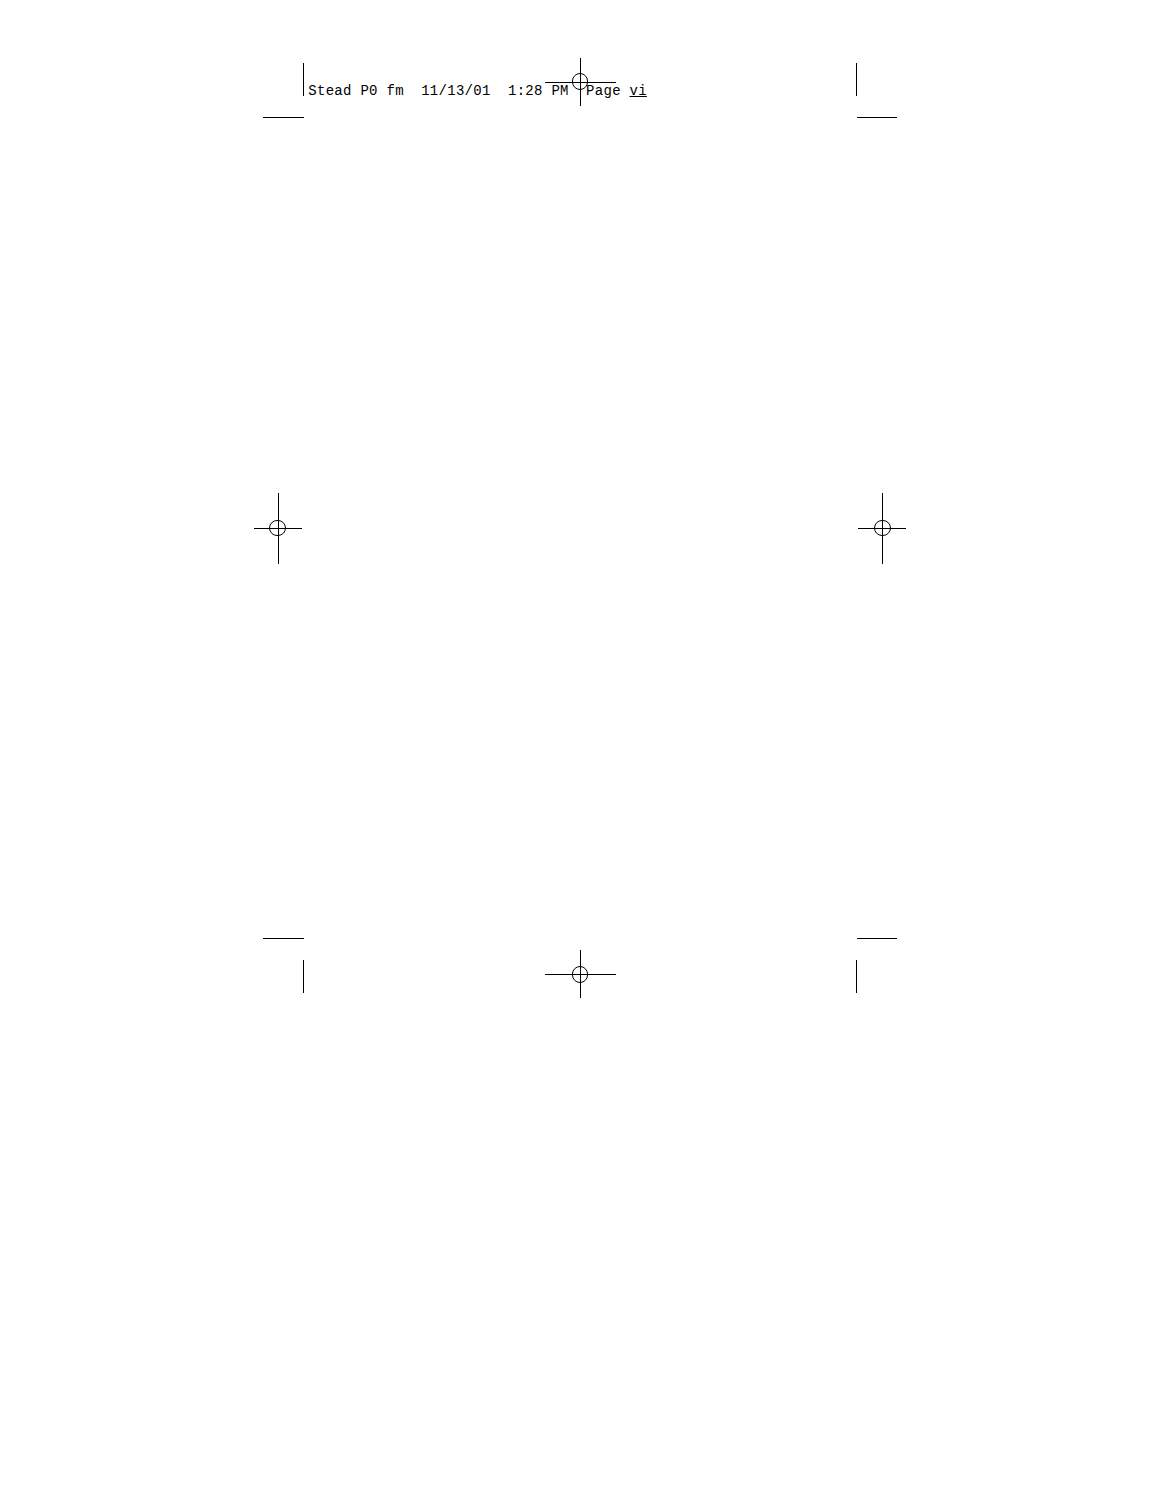Stead P0 fm 11/13/01 1:28 PM Page vi